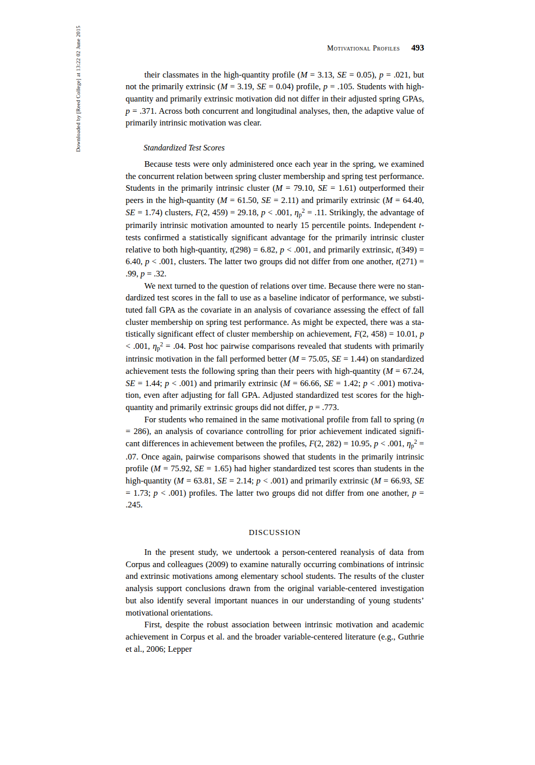Downloaded by [Reed College] at 13:22 02 June 2015
Motivational Profiles 493
their classmates in the high-quantity profile (M = 3.13, SE = 0.05), p = .021, but not the primarily extrinsic (M = 3.19, SE = 0.04) profile, p = .105. Students with high-quantity and primarily extrinsic motivation did not differ in their adjusted spring GPAs, p = .371. Across both concurrent and longitudinal analyses, then, the adaptive value of primarily intrinsic motivation was clear.
Standardized Test Scores
Because tests were only administered once each year in the spring, we examined the concurrent relation between spring cluster membership and spring test performance. Students in the primarily intrinsic cluster (M = 79.10, SE = 1.61) outperformed their peers in the high-quantity (M = 61.50, SE = 2.11) and primarily extrinsic (M = 64.40, SE = 1.74) clusters, F(2, 459) = 29.18, p < .001, ηp2 = .11. Strikingly, the advantage of primarily intrinsic motivation amounted to nearly 15 percentile points. Independent t-tests confirmed a statistically significant advantage for the primarily intrinsic cluster relative to both high-quantity, t(298) = 6.82, p < .001, and primarily extrinsic, t(349) = 6.40, p < .001, clusters. The latter two groups did not differ from one another, t(271) = .99, p = .32.
We next turned to the question of relations over time. Because there were no standardized test scores in the fall to use as a baseline indicator of performance, we substituted fall GPA as the covariate in an analysis of covariance assessing the effect of fall cluster membership on spring test performance. As might be expected, there was a statistically significant effect of cluster membership on achievement, F(2, 458) = 10.01, p < .001, ηp2 = .04. Post hoc pairwise comparisons revealed that students with primarily intrinsic motivation in the fall performed better (M = 75.05, SE = 1.44) on standardized achievement tests the following spring than their peers with high-quantity (M = 67.24, SE = 1.44; p < .001) and primarily extrinsic (M = 66.66, SE = 1.42; p < .001) motivation, even after adjusting for fall GPA. Adjusted standardized test scores for the high-quantity and primarily extrinsic groups did not differ, p = .773.
For students who remained in the same motivational profile from fall to spring (n = 286), an analysis of covariance controlling for prior achievement indicated significant differences in achievement between the profiles, F(2, 282) = 10.95, p < .001, ηp2 = .07. Once again, pairwise comparisons showed that students in the primarily intrinsic profile (M = 75.92, SE = 1.65) had higher standardized test scores than students in the high-quantity (M = 63.81, SE = 2.14; p < .001) and primarily extrinsic (M = 66.93, SE = 1.73; p < .001) profiles. The latter two groups did not differ from one another, p = .245.
DISCUSSION
In the present study, we undertook a person-centered reanalysis of data from Corpus and colleagues (2009) to examine naturally occurring combinations of intrinsic and extrinsic motivations among elementary school students. The results of the cluster analysis support conclusions drawn from the original variable-centered investigation but also identify several important nuances in our understanding of young students’ motivational orientations.
First, despite the robust association between intrinsic motivation and academic achievement in Corpus et al. and the broader variable-centered literature (e.g., Guthrie et al., 2006; Lepper